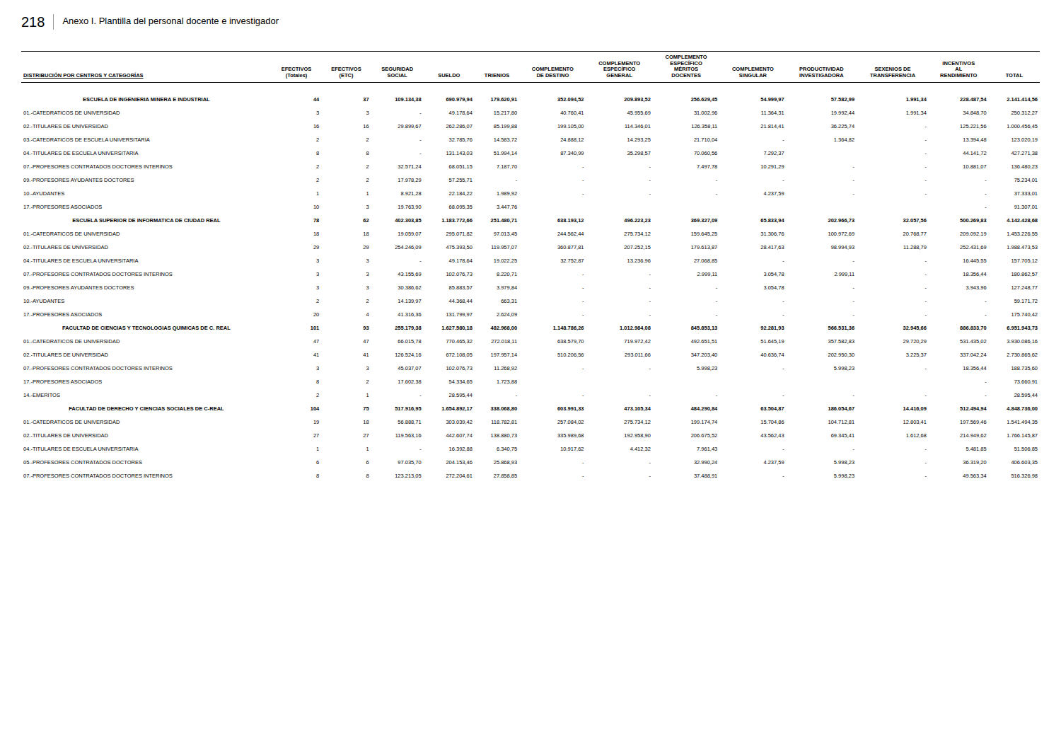218
Anexo I. Plantilla del personal docente e investigador
| DISTRIBUCIÓN POR CENTROS Y CATEGORÍAS | EFECTIVOS (Totales) | EFECTIVOS (ETC) | SEGURIDAD SOCIAL | SUELDO | TRIENIOS | COMPLEMENTO DE DESTINO | COMPLEMENTO ESPECÍFICO GENERAL | COMPLEMENTO ESPECÍFICO MÉRITOS DOCENTES | COMPLEMENTO SINGULAR | PRODUCTIVIDAD INVESTIGADORA | SEXENIOS DE TRANSFERENCIA | INCENTIVOS AL RENDIMIENTO | TOTAL |
| --- | --- | --- | --- | --- | --- | --- | --- | --- | --- | --- | --- | --- | --- |
| ESCUELA DE INGENIERIA MINERA E INDUSTRIAL | 44 | 37 | 109.134,38 | 690.979,94 | 179.620,91 | 352.094,52 | 209.893,52 | 256.629,45 | 54.999,97 | 57.582,99 | 1.991,34 | 228.487,54 | 2.141.414,56 |
| 01.-CATEDRATICOS DE UNIVERSIDAD | 3 | 3 | - | 49.178,64 | 15.217,80 | 40.760,41 | 45.955,69 | 31.002,96 | 11.364,31 | 19.992,44 | 1.991,34 | 34.848,70 | 250.312,27 |
| 02.-TITULARES DE UNIVERSIDAD | 16 | 16 | 29.899,67 | 262.286,07 | 85.199,88 | 199.105,00 | 114.346,01 | 126.358,11 | 21.814,41 | 36.225,74 | - | 125.221,56 | 1.000.456,45 |
| 03.-CATEDRATICOS DE ESCUELA UNIVERSITARIA | 2 | 2 | - | 32.785,76 | 14.583,72 | 24.888,12 | 14.293,25 | 21.710,04 | - | 1.364,82 | - | 13.394,48 | 123.020,19 |
| 04.-TITULARES DE ESCUELA UNIVERSITARIA | 8 | 8 | - | 131.143,03 | 51.994,14 | 87.340,99 | 35.298,57 | 70.060,56 | 7.292,37 | | - | 44.141,72 | 427.271,38 |
| 07.-PROFESORES CONTRATADOS DOCTORES INTERINOS | 2 | 2 | 32.571,24 | 68.051,15 | 7.187,70 | - | - | 7.497,78 | 10.291,29 | - | - | 10.881,07 | 136.480,23 |
| 09.-PROFESORES AYUDANTES DOCTORES | 2 | 2 | 17.978,29 | 57.255,71 | - | - | - | - | - | - | - | - | 75.234,01 |
| 10.-AYUDANTES | 1 | 1 | 8.921,28 | 22.184,22 | 1.989,92 | - | - | - | 4.237,59 | - | - | - | 37.333,01 |
| 17.-PROFESORES ASOCIADOS | 10 | 3 | 19.763,90 | 68.095,35 | 3.447,76 | | | | | | | - | 91.307,01 |
| ESCUELA SUPERIOR DE INFORMATICA DE CIUDAD REAL | 78 | 62 | 402.303,85 | 1.183.772,66 | 251.480,71 | 638.193,12 | 496.223,23 | 369.327,09 | 65.833,94 | 202.966,73 | 32.057,56 | 500.269,83 | 4.142.428,68 |
| 01.-CATEDRATICOS DE UNIVERSIDAD | 18 | 18 | 19.059,07 | 295.071,82 | 97.013,45 | 244.562,44 | 275.734,12 | 159.645,25 | 31.306,76 | 100.972,69 | 20.768,77 | 209.092,19 | 1.453.226,55 |
| 02.-TITULARES DE UNIVERSIDAD | 29 | 29 | 254.246,09 | 475.393,50 | 119.957,07 | 360.877,81 | 207.252,15 | 179.613,87 | 28.417,63 | 98.994,93 | 11.288,79 | 252.431,69 | 1.988.473,53 |
| 04.-TITULARES DE ESCUELA UNIVERSITARIA | 3 | 3 | - | 49.178,64 | 19.022,25 | 32.752,87 | 13.236,96 | 27.068,85 | - | - | - | 16.445,55 | 157.705,12 |
| 07.-PROFESORES CONTRATADOS DOCTORES INTERINOS | 3 | 3 | 43.155,69 | 102.076,73 | 8.220,71 | - | - | 2.999,11 | 3.054,78 | 2.999,11 | - | 18.356,44 | 180.862,57 |
| 09.-PROFESORES AYUDANTES DOCTORES | 3 | 3 | 30.386,62 | 85.883,57 | 3.979,84 | - | - | - | 3.054,78 | - | - | 3.943,96 | 127.248,77 |
| 10.-AYUDANTES | 2 | 2 | 14.139,97 | 44.368,44 | 663,31 | - | - | - | - | - | - | - | 59.171,72 |
| 17.-PROFESORES ASOCIADOS | 20 | 4 | 41.316,36 | 131.799,97 | 2.624,09 | - | - | - | - | - | - | - | 175.740,42 |
| FACULTAD DE CIENCIAS Y TECNOLOGIAS QUIMICAS DE C. REAL | 101 | 93 | 255.179,38 | 1.627.580,18 | 482.968,00 | 1.148.786,26 | 1.012.984,08 | 845.853,13 | 92.281,93 | 566.531,36 | 32.945,66 | 886.833,70 | 6.951.943,73 |
| 01.-CATEDRATICOS DE UNIVERSIDAD | 47 | 47 | 66.015,78 | 770.465,32 | 272.018,11 | 638.579,70 | 719.972,42 | 492.651,51 | 51.645,19 | 357.582,83 | 29.720,29 | 531.435,02 | 3.930.086,16 |
| 02.-TITULARES DE UNIVERSIDAD | 41 | 41 | 126.524,16 | 672.108,05 | 197.957,14 | 510.206,56 | 293.011,66 | 347.203,40 | 40.636,74 | 202.950,30 | 3.225,37 | 337.042,24 | 2.730.865,62 |
| 07.-PROFESORES CONTRATADOS DOCTORES INTERINOS | 3 | 3 | 45.037,07 | 102.076,73 | 11.268,92 | - | - | 5.998,23 | - | 5.998,23 | - | 18.356,44 | 188.735,60 |
| 17.-PROFESORES ASOCIADOS | 8 | 2 | 17.602,38 | 54.334,65 | 1.723,88 | | | | | | | - | 73.660,91 |
| 14.-EMERITOS | 2 | 1 | - | 28.595,44 | - | - | - | - | - | - | - | - | 28.595,44 |
| FACULTAD DE DERECHO Y CIENCIAS SOCIALES DE C-REAL | 104 | 75 | 517.916,95 | 1.654.892,17 | 338.068,80 | 603.991,33 | 473.105,34 | 484.290,84 | 63.504,87 | 186.054,67 | 14.416,09 | 512.494,94 | 4.848.736,00 |
| 01.-CATEDRATICOS DE UNIVERSIDAD | 19 | 18 | 56.888,71 | 303.039,42 | 118.782,81 | 257.084,02 | 275.734,12 | 199.174,74 | 15.704,86 | 104.712,81 | 12.803,41 | 197.569,46 | 1.541.494,35 |
| 02.-TITULARES DE UNIVERSIDAD | 27 | 27 | 119.563,16 | 442.607,74 | 138.880,73 | 335.989,68 | 192.958,90 | 206.675,52 | 43.562,43 | 69.345,41 | 1.612,68 | 214.949,62 | 1.766.145,87 |
| 04.-TITULARES DE ESCUELA UNIVERSITARIA | 1 | 1 | - | 16.392,88 | 6.340,75 | 10.917,62 | 4.412,32 | 7.961,43 | - | - | - | 5.481,85 | 51.506,85 |
| 05.-PROFESORES CONTRATADOS DOCTORES | 6 | 6 | 97.035,70 | 204.153,46 | 25.868,93 | - | - | 32.990,24 | 4.237,59 | 5.998,23 | - | 36.319,20 | 406.603,35 |
| 07.-PROFESORES CONTRATADOS DOCTORES INTERINOS | 8 | 8 | 123.213,05 | 272.204,61 | 27.858,85 | - | - | 37.488,91 | - | 5.998,23 | - | 49.563,34 | 516.326,98 |